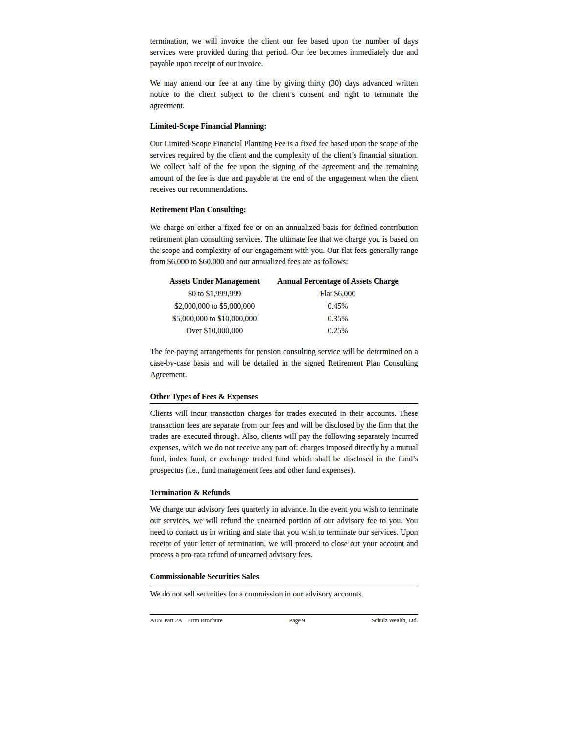termination, we will invoice the client our fee based upon the number of days services were provided during that period. Our fee becomes immediately due and payable upon receipt of our invoice.
We may amend our fee at any time by giving thirty (30) days advanced written notice to the client subject to the client’s consent and right to terminate the agreement.
Limited-Scope Financial Planning:
Our Limited-Scope Financial Planning Fee is a fixed fee based upon the scope of the services required by the client and the complexity of the client’s financial situation. We collect half of the fee upon the signing of the agreement and the remaining amount of the fee is due and payable at the end of the engagement when the client receives our recommendations.
Retirement Plan Consulting:
We charge on either a fixed fee or on an annualized basis for defined contribution retirement plan consulting services. The ultimate fee that we charge you is based on the scope and complexity of our engagement with you. Our flat fees generally range from $6,000 to $60,000 and our annualized fees are as follows:
| Assets Under Management | Annual Percentage of Assets Charge |
| --- | --- |
| $0 to $1,999,999 | Flat $6,000 |
| $2,000,000 to $5,000,000 | 0.45% |
| $5,000,000 to $10,000,000 | 0.35% |
| Over $10,000,000 | 0.25% |
The fee-paying arrangements for pension consulting service will be determined on a case-by-case basis and will be detailed in the signed Retirement Plan Consulting Agreement.
Other Types of Fees & Expenses
Clients will incur transaction charges for trades executed in their accounts. These transaction fees are separate from our fees and will be disclosed by the firm that the trades are executed through. Also, clients will pay the following separately incurred expenses, which we do not receive any part of: charges imposed directly by a mutual fund, index fund, or exchange traded fund which shall be disclosed in the fund’s prospectus (i.e., fund management fees and other fund expenses).
Termination & Refunds
We charge our advisory fees quarterly in advance. In the event you wish to terminate our services, we will refund the unearned portion of our advisory fee to you. You need to contact us in writing and state that you wish to terminate our services. Upon receipt of your letter of termination, we will proceed to close out your account and process a pro-rata refund of unearned advisory fees.
Commissionable Securities Sales
We do not sell securities for a commission in our advisory accounts.
ADV Part 2A – Firm Brochure Page 9 Schulz Wealth, Ltd.